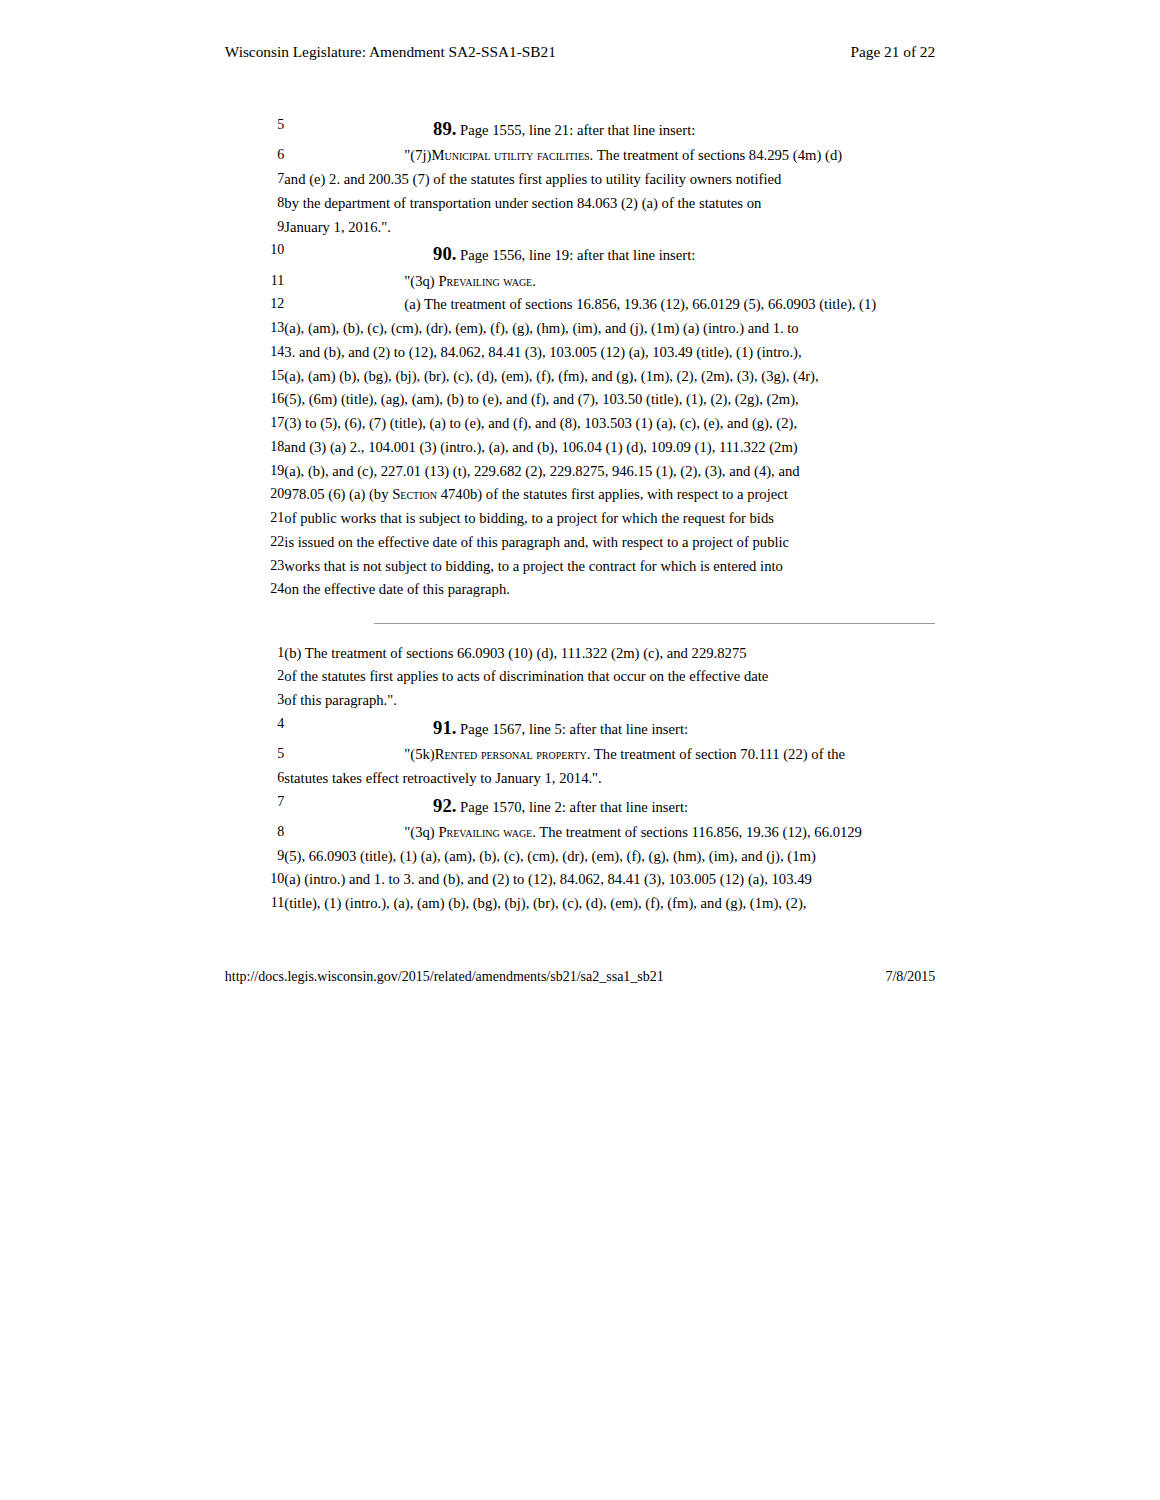Wisconsin Legislature: Amendment SA2-SSA1-SB21
Page 21 of 22
| 5 | 89. Page 1555, line 21: after that line insert: |
| 6 | "(7j) Municipal utility facilities. The treatment of sections 84.295 (4m) (d) |
| 7 | and (e) 2. and 200.35 (7) of the statutes first applies to utility facility owners notified |
| 8 | by the department of transportation under section 84.063 (2) (a) of the statutes on |
| 9 | January 1, 2016.". |
| 10 | 90. Page 1556, line 19: after that line insert: |
| 11 | "(3q) Prevailing wage. |
| 12 | (a) The treatment of sections 16.856, 19.36 (12), 66.0129 (5), 66.0903 (title), (1) |
| 13 | (a), (am), (b), (c), (cm), (dr), (em), (f), (g), (hm), (im), and (j), (1m) (a) (intro.) and 1. to |
| 14 | 3. and (b), and (2) to (12), 84.062, 84.41 (3), 103.005 (12) (a), 103.49 (title), (1) (intro.), |
| 15 | (a), (am) (b), (bg), (bj), (br), (c), (d), (em), (f), (fm), and (g), (1m), (2), (2m), (3), (3g), (4r), |
| 16 | (5), (6m) (title), (ag), (am), (b) to (e), and (f), and (7), 103.50 (title), (1), (2), (2g), (2m), |
| 17 | (3) to (5), (6), (7) (title), (a) to (e), and (f), and (8), 103.503 (1) (a), (c), (e), and (g), (2), |
| 18 | and (3) (a) 2., 104.001 (3) (intro.), (a), and (b), 106.04 (1) (d), 109.09 (1), 111.322 (2m) |
| 19 | (a), (b), and (c), 227.01 (13) (t), 229.682 (2), 229.8275, 946.15 (1), (2), (3), and (4), and |
| 20 | 978.05 (6) (a) (by Section 4740b) of the statutes first applies, with respect to a project |
| 21 | of public works that is subject to bidding, to a project for which the request for bids |
| 22 | is issued on the effective date of this paragraph and, with respect to a project of public |
| 23 | works that is not subject to bidding, to a project the contract for which is entered into |
| 24 | on the effective date of this paragraph. |
| 1 | (b) The treatment of sections 66.0903 (10) (d), 111.322 (2m) (c), and 229.8275 |
| 2 | of the statutes first applies to acts of discrimination that occur on the effective date |
| 3 | of this paragraph.". |
| 4 | 91. Page 1567, line 5: after that line insert: |
| 5 | "(5k) Rented personal property. The treatment of section 70.111 (22) of the |
| 6 | statutes takes effect retroactively to January 1, 2014.". |
| 7 | 92. Page 1570, line 2: after that line insert: |
| 8 | "(3q) Prevailing wage. The treatment of sections 116.856, 19.36 (12), 66.0129 |
| 9 | (5), 66.0903 (title), (1) (a), (am), (b), (c), (cm), (dr), (em), (f), (g), (hm), (im), and (j), (1m) |
| 10 | (a) (intro.) and 1. to 3. and (b), and (2) to (12), 84.062, 84.41 (3), 103.005 (12) (a), 103.49 |
| 11 | (title), (1) (intro.), (a), (am) (b), (bg), (bj), (br), (c), (d), (em), (f), (fm), and (g), (1m), (2), |
http://docs.legis.wisconsin.gov/2015/related/amendments/sb21/sa2_ssa1_sb21
7/8/2015